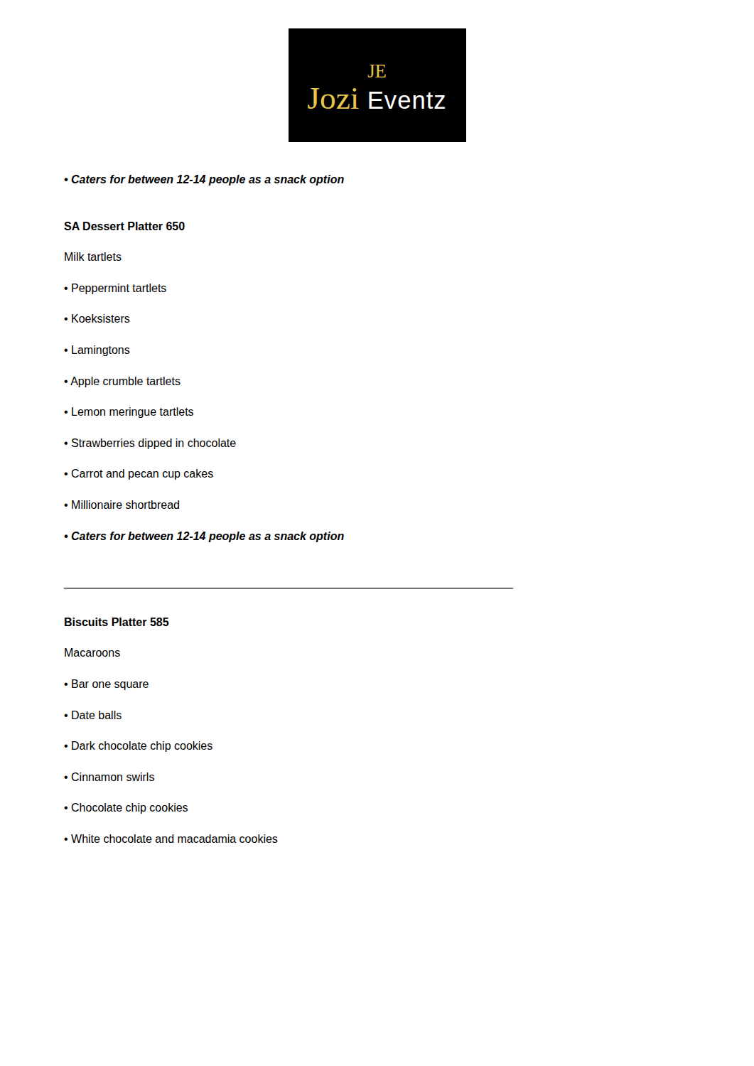JE Jozi Eventz
• Caters for between 12-14 people as a snack option
SA Dessert Platter 650
Milk tartlets
• Peppermint tartlets
• Koeksisters
• Lamingtons
• Apple crumble tartlets
• Lemon meringue tartlets
• Strawberries dipped in chocolate
• Carrot and pecan cup cakes
• Millionaire shortbread
• Caters for between 12-14 people as a snack option
_______________________________________________________________________
Biscuits Platter 585
Macaroons
• Bar one square
• Date balls
• Dark chocolate chip cookies
• Cinnamon swirls
• Chocolate chip cookies
• White chocolate and macadamia cookies